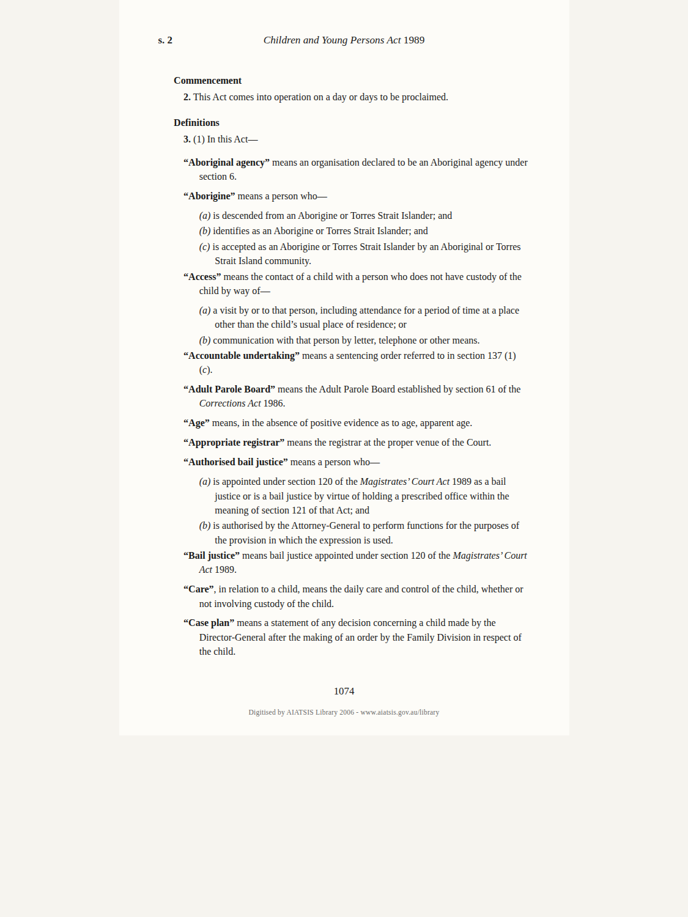s. 2
Children and Young Persons Act 1989
Commencement
2. This Act comes into operation on a day or days to be proclaimed.
Definitions
3. (1) In this Act—
“Aboriginal agency” means an organisation declared to be an Aboriginal agency under section 6.
“Aborigine” means a person who—
(a) is descended from an Aborigine or Torres Strait Islander; and
(b) identifies as an Aborigine or Torres Strait Islander; and
(c) is accepted as an Aborigine or Torres Strait Islander by an Aboriginal or Torres Strait Island community.
“Access” means the contact of a child with a person who does not have custody of the child by way of—
(a) a visit by or to that person, including attendance for a period of time at a place other than the child’s usual place of residence; or
(b) communication with that person by letter, telephone or other means.
“Accountable undertaking” means a sentencing order referred to in section 137 (1) (c).
“Adult Parole Board” means the Adult Parole Board established by section 61 of the Corrections Act 1986.
“Age” means, in the absence of positive evidence as to age, apparent age.
“Appropriate registrar” means the registrar at the proper venue of the Court.
“Authorised bail justice” means a person who—
(a) is appointed under section 120 of the Magistrates’ Court Act 1989 as a bail justice or is a bail justice by virtue of holding a prescribed office within the meaning of section 121 of that Act; and
(b) is authorised by the Attorney-General to perform functions for the purposes of the provision in which the expression is used.
“Bail justice” means bail justice appointed under section 120 of the Magistrates’ Court Act 1989.
“Care”, in relation to a child, means the daily care and control of the child, whether or not involving custody of the child.
“Case plan” means a statement of any decision concerning a child made by the Director-General after the making of an order by the Family Division in respect of the child.
1074
Digitised by AIATSIS Library 2006 - www.aiatsis.gov.au/library